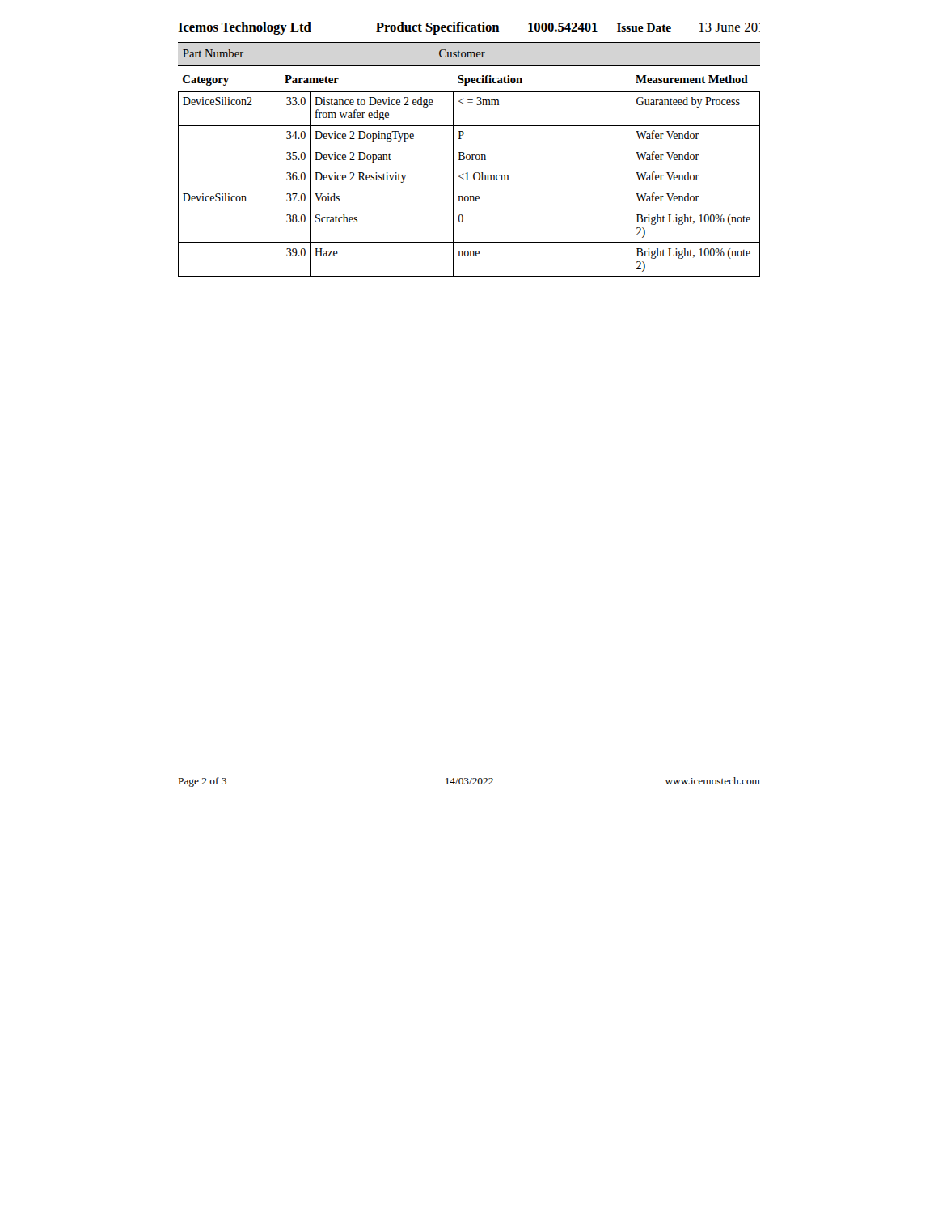Icemos Technology Ltd
Product Specification
1000.542401
Issue Date
13 June 2018 16:53:56
Part Number
Customer
| Category | Parameter | Specification | Measurement Method |
| --- | --- | --- | --- |
| DeviceSilicon2 | 33.0 | Distance to Device 2 edge from wafer edge | < = 3mm | Guaranteed by Process |
| | 34.0 | Device 2 DopingType | P | Wafer Vendor |
| | 35.0 | Device 2 Dopant | Boron | Wafer Vendor |
| | 36.0 | Device 2 Resistivity | <1 Ohmcm | Wafer Vendor |
| DeviceSilicon | 37.0 | Voids | none | Wafer Vendor |
| | 38.0 | Scratches | 0 | Bright Light, 100% (note 2) |
| | 39.0 | Haze | none | Bright Light, 100% (note 2) |
Page 2 of 3
14/03/2022
www.icemostech.com